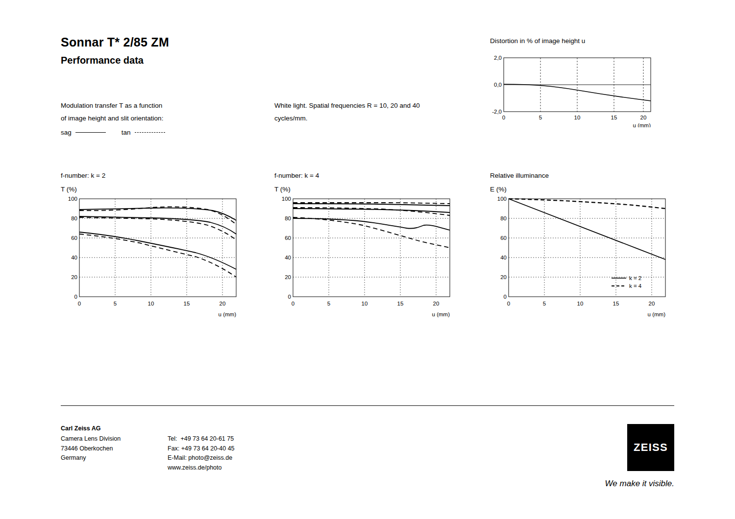Sonnar T* 2/85 ZM
Performance data
Modulation transfer T as a function
of image height and slit orientation:
sag tan
White light. Spatial frequencies R = 10, 20 and 40
cycles/mm.
Distortion in % of image height u
2,0 0,0 -2,0 0 5 10 15 20 u (mm)
f-number: k = 2
T (%)
100 80 60 40 20 0 0 5 10 15 20 u (mm)
f-number: k = 4
T (%)
100 80 60 40 20 0 0 5 10 15 20 u (mm)
Relative illuminance
E (%)
k = 2 k = 4 100 80 60 40 20 0 0 5 10 15 20 u (mm)
Carl Zeiss AG
Camera Lens Division
73446 Oberkochen
Germany
Tel: +49 73 64 20-61 75
Fax: +49 73 64 20-40 45
E-Mail: photo@zeiss.de
www.zeiss.de/photo
ZEISS
We make it visible.